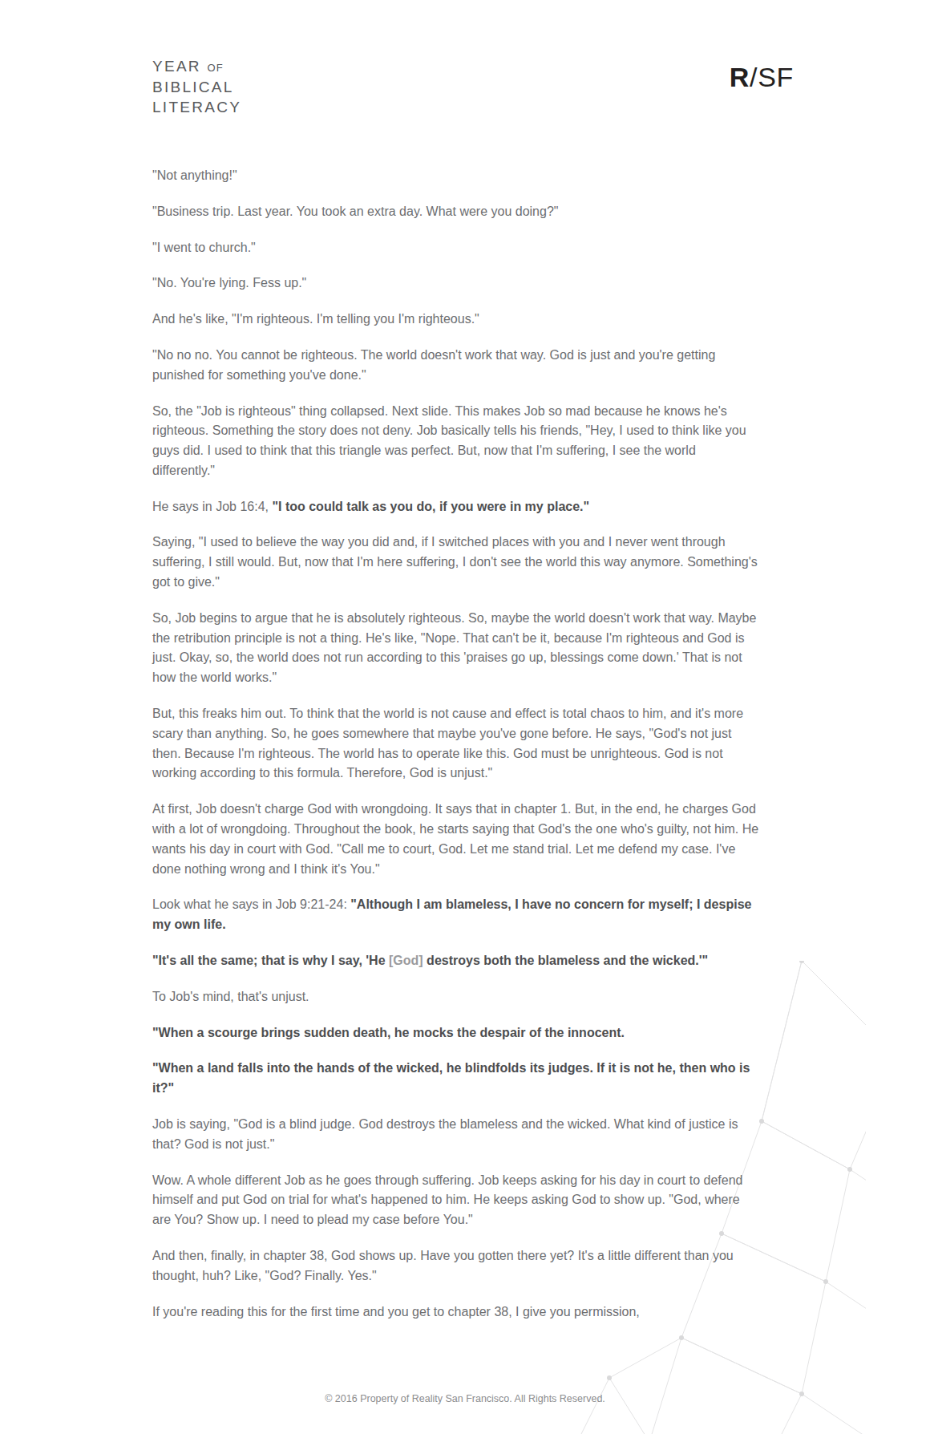YEAR OF
BIBLICAL
LITERACY
R/SF
"Not anything!"
"Business trip. Last year. You took an extra day. What were you doing?"
"I went to church."
"No. You're lying. Fess up."
And he's like, "I'm righteous. I'm telling you I'm righteous."
"No no no. You cannot be righteous. The world doesn't work that way. God is just and you're getting punished for something you've done."
So, the "Job is righteous" thing collapsed. Next slide. This makes Job so mad because he knows he's righteous. Something the story does not deny. Job basically tells his friends, "Hey, I used to think like you guys did. I used to think that this triangle was perfect. But, now that I'm suffering, I see the world differently."
He says in Job 16:4, "I too could talk as you do, if you were in my place."
Saying, "I used to believe the way you did and, if I switched places with you and I never went through suffering, I still would. But, now that I'm here suffering, I don't see the world this way anymore. Something's got to give."
So, Job begins to argue that he is absolutely righteous. So, maybe the world doesn't work that way. Maybe the retribution principle is not a thing. He's like, "Nope. That can't be it, because I'm righteous and God is just. Okay, so, the world does not run according to this 'praises go up, blessings come down.' That is not how the world works."
But, this freaks him out. To think that the world is not cause and effect is total chaos to him, and it's more scary than anything. So, he goes somewhere that maybe you've gone before. He says, "God's not just then. Because I'm righteous. The world has to operate like this. God must be unrighteous. God is not working according to this formula. Therefore, God is unjust."
At first, Job doesn't charge God with wrongdoing. It says that in chapter 1. But, in the end, he charges God with a lot of wrongdoing. Throughout the book, he starts saying that God's the one who's guilty, not him. He wants his day in court with God. "Call me to court, God. Let me stand trial. Let me defend my case. I've done nothing wrong and I think it's You."
Look what he says in Job 9:21-24: "Although I am blameless, I have no concern for myself; I despise my own life.
"It's all the same; that is why I say, 'He [God] destroys both the blameless and the wicked.'"
To Job's mind, that's unjust.
"When a scourge brings sudden death, he mocks the despair of the innocent.
"When a land falls into the hands of the wicked, he blindfolds its judges. If it is not he, then who is it?"
Job is saying, "God is a blind judge. God destroys the blameless and the wicked. What kind of justice is that? God is not just."
Wow. A whole different Job as he goes through suffering. Job keeps asking for his day in court to defend himself and put God on trial for what's happened to him. He keeps asking God to show up. "God, where are You? Show up. I need to plead my case before You."
And then, finally, in chapter 38, God shows up. Have you gotten there yet? It's a little different than you thought, huh? Like, "God? Finally. Yes."
If you're reading this for the first time and you get to chapter 38, I give you permission,
© 2016 Property of Reality San Francisco. All Rights Reserved.